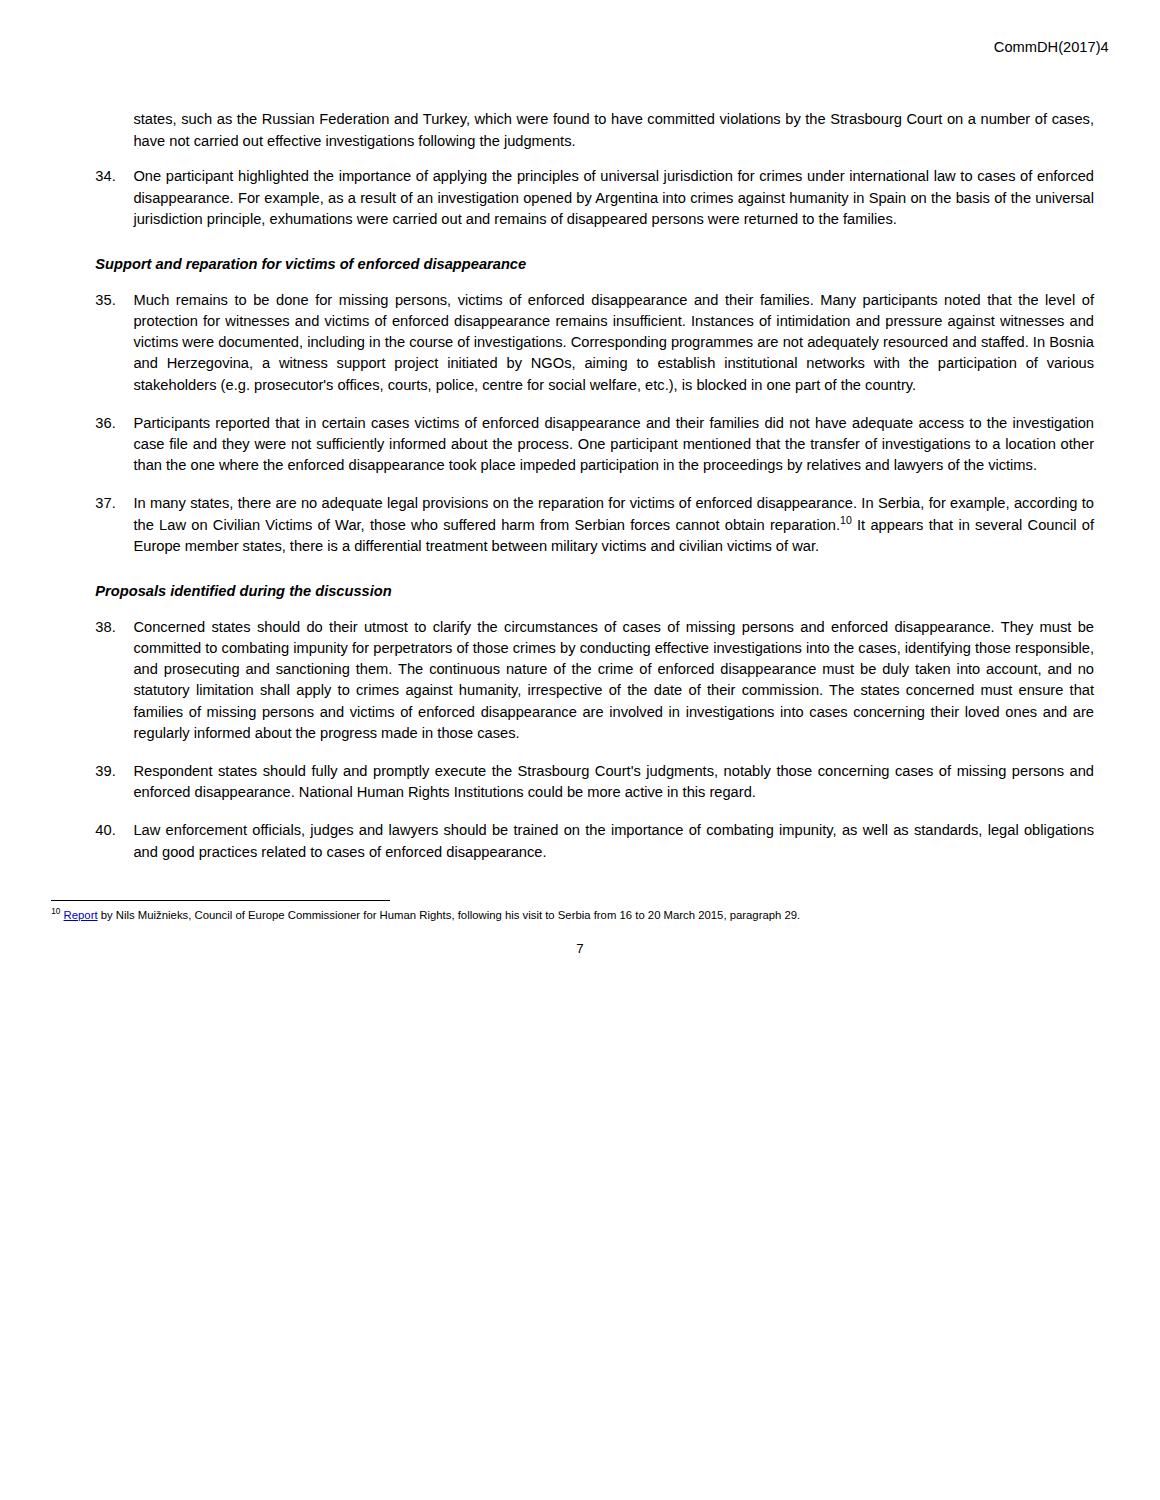CommDH(2017)4
states, such as the Russian Federation and Turkey, which were found to have committed violations by the Strasbourg Court on a number of cases, have not carried out effective investigations following the judgments.
34. One participant highlighted the importance of applying the principles of universal jurisdiction for crimes under international law to cases of enforced disappearance. For example, as a result of an investigation opened by Argentina into crimes against humanity in Spain on the basis of the universal jurisdiction principle, exhumations were carried out and remains of disappeared persons were returned to the families.
Support and reparation for victims of enforced disappearance
35. Much remains to be done for missing persons, victims of enforced disappearance and their families. Many participants noted that the level of protection for witnesses and victims of enforced disappearance remains insufficient. Instances of intimidation and pressure against witnesses and victims were documented, including in the course of investigations. Corresponding programmes are not adequately resourced and staffed. In Bosnia and Herzegovina, a witness support project initiated by NGOs, aiming to establish institutional networks with the participation of various stakeholders (e.g. prosecutor's offices, courts, police, centre for social welfare, etc.), is blocked in one part of the country.
36. Participants reported that in certain cases victims of enforced disappearance and their families did not have adequate access to the investigation case file and they were not sufficiently informed about the process. One participant mentioned that the transfer of investigations to a location other than the one where the enforced disappearance took place impeded participation in the proceedings by relatives and lawyers of the victims.
37. In many states, there are no adequate legal provisions on the reparation for victims of enforced disappearance. In Serbia, for example, according to the Law on Civilian Victims of War, those who suffered harm from Serbian forces cannot obtain reparation.10 It appears that in several Council of Europe member states, there is a differential treatment between military victims and civilian victims of war.
Proposals identified during the discussion
38. Concerned states should do their utmost to clarify the circumstances of cases of missing persons and enforced disappearance. They must be committed to combating impunity for perpetrators of those crimes by conducting effective investigations into the cases, identifying those responsible, and prosecuting and sanctioning them. The continuous nature of the crime of enforced disappearance must be duly taken into account, and no statutory limitation shall apply to crimes against humanity, irrespective of the date of their commission. The states concerned must ensure that families of missing persons and victims of enforced disappearance are involved in investigations into cases concerning their loved ones and are regularly informed about the progress made in those cases.
39. Respondent states should fully and promptly execute the Strasbourg Court's judgments, notably those concerning cases of missing persons and enforced disappearance. National Human Rights Institutions could be more active in this regard.
40. Law enforcement officials, judges and lawyers should be trained on the importance of combating impunity, as well as standards, legal obligations and good practices related to cases of enforced disappearance.
10 Report by Nils Muižnieks, Council of Europe Commissioner for Human Rights, following his visit to Serbia from 16 to 20 March 2015, paragraph 29.
7